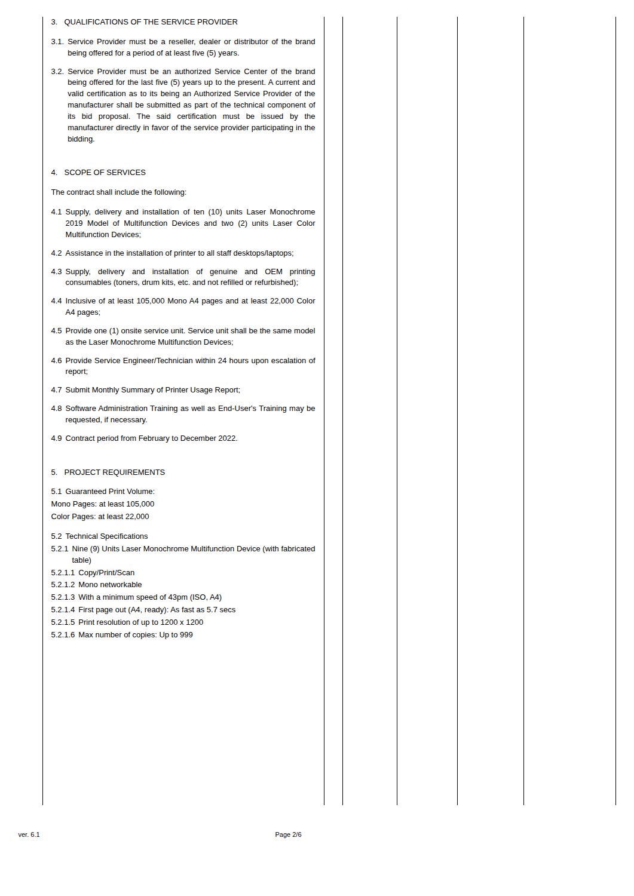3. QUALIFICATIONS OF THE SERVICE PROVIDER
3.1.
Service Provider must be a reseller, dealer or distributor of the brand being offered for a period of at least five (5) years.
3.2.
Service Provider must be an authorized Service Center of the brand being offered for the last five (5) years up to the present. A current and valid certification as to its being an Authorized Service Provider of the manufacturer shall be submitted as part of the technical component of its bid proposal. The said certification must be issued by the manufacturer directly in favor of the service provider participating in the bidding.
4. SCOPE OF SERVICES
The contract shall include the following:
4.1
Supply, delivery and installation of ten (10) units Laser Monochrome 2019 Model of Multifunction Devices and two (2) units Laser Color Multifunction Devices;
4.2
Assistance in the installation of printer to all staff desktops/laptops;
4.3
Supply, delivery and installation of genuine and OEM printing consumables (toners, drum kits, etc. and not refilled or refurbished);
4.4
Inclusive of at least 105,000 Mono A4 pages and at least 22,000 Color A4 pages;
4.5
Provide one (1) onsite service unit. Service unit shall be the same model as the Laser Monochrome Multifunction Devices;
4.6
Provide Service Engineer/Technician within 24 hours upon escalation of report;
4.7
Submit Monthly Summary of Printer Usage Report;
4.8
Software Administration Training as well as End-User's Training may be requested, if necessary.
4.9
Contract period from February to December 2022.
5. PROJECT REQUIREMENTS
5.1
Guaranteed Print Volume:
Mono Pages: at least 105,000
Color Pages: at least 22,000
5.2
Technical Specifications
5.2.1
Nine (9) Units Laser Monochrome Multifunction Device (with fabricated table)
5.2.1.1
Copy/Print/Scan
5.2.1.2
Mono networkable
5.2.1.3
With a minimum speed of 43pm (ISO, A4)
5.2.1.4
First page out (A4, ready): As fast as 5.7 secs
5.2.1.5
Print resolution of up to 1200 x 1200
5.2.1.6
Max number of copies: Up to 999
ver. 6.1 Page 2/6